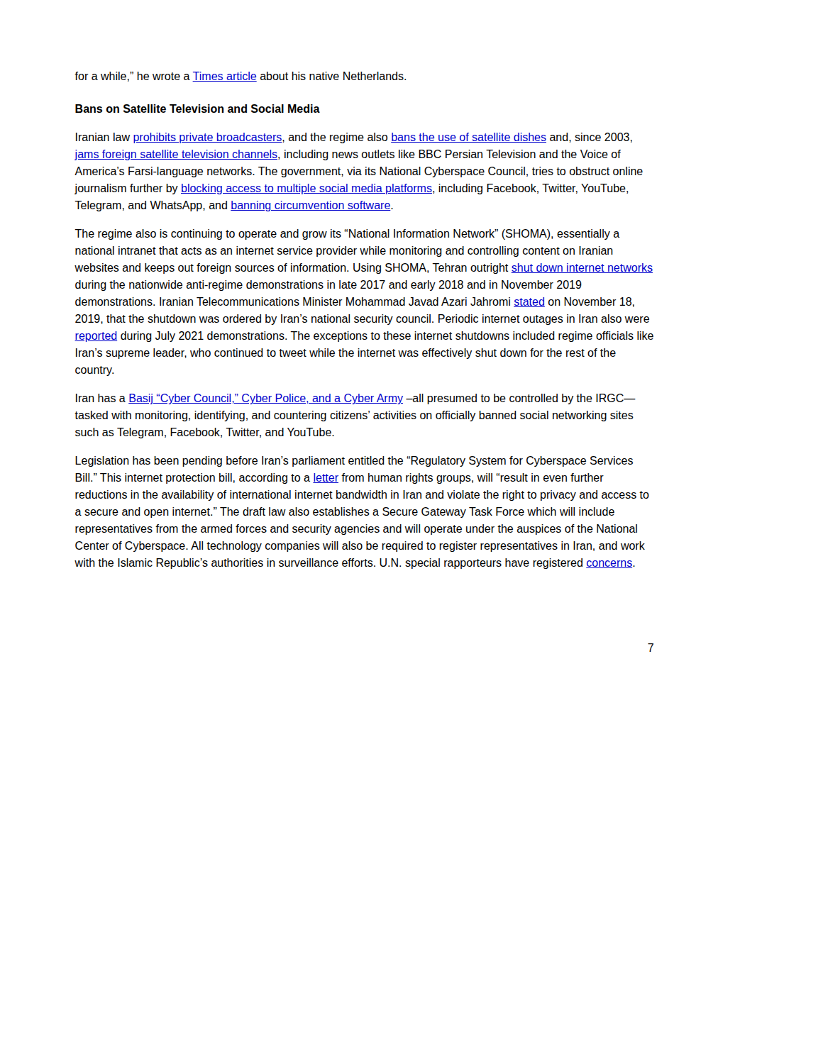for a while,” he wrote a Times article about his native Netherlands.
Bans on Satellite Television and Social Media
Iranian law prohibits private broadcasters, and the regime also bans the use of satellite dishes and, since 2003, jams foreign satellite television channels, including news outlets like BBC Persian Television and the Voice of America’s Farsi-language networks. The government, via its National Cyberspace Council, tries to obstruct online journalism further by blocking access to multiple social media platforms, including Facebook, Twitter, YouTube, Telegram, and WhatsApp, and banning circumvention software.
The regime also is continuing to operate and grow its “National Information Network” (SHOMA), essentially a national intranet that acts as an internet service provider while monitoring and controlling content on Iranian websites and keeps out foreign sources of information. Using SHOMA, Tehran outright shut down internet networks during the nationwide anti-regime demonstrations in late 2017 and early 2018 and in November 2019 demonstrations. Iranian Telecommunications Minister Mohammad Javad Azari Jahromi stated on November 18, 2019, that the shutdown was ordered by Iran’s national security council. Periodic internet outages in Iran also were reported during July 2021 demonstrations. The exceptions to these internet shutdowns included regime officials like Iran’s supreme leader, who continued to tweet while the internet was effectively shut down for the rest of the country.
Iran has a Basij “Cyber Council,” Cyber Police, and a Cyber Army –all presumed to be controlled by the IRGC—tasked with monitoring, identifying, and countering citizens’ activities on officially banned social networking sites such as Telegram, Facebook, Twitter, and YouTube.
Legislation has been pending before Iran’s parliament entitled the “Regulatory System for Cyberspace Services Bill.” This internet protection bill, according to a letter from human rights groups, will “result in even further reductions in the availability of international internet bandwidth in Iran and violate the right to privacy and access to a secure and open internet.” The draft law also establishes a Secure Gateway Task Force which will include representatives from the armed forces and security agencies and will operate under the auspices of the National Center of Cyberspace. All technology companies will also be required to register representatives in Iran, and work with the Islamic Republic’s authorities in surveillance efforts. U.N. special rapporteurs have registered concerns.
7